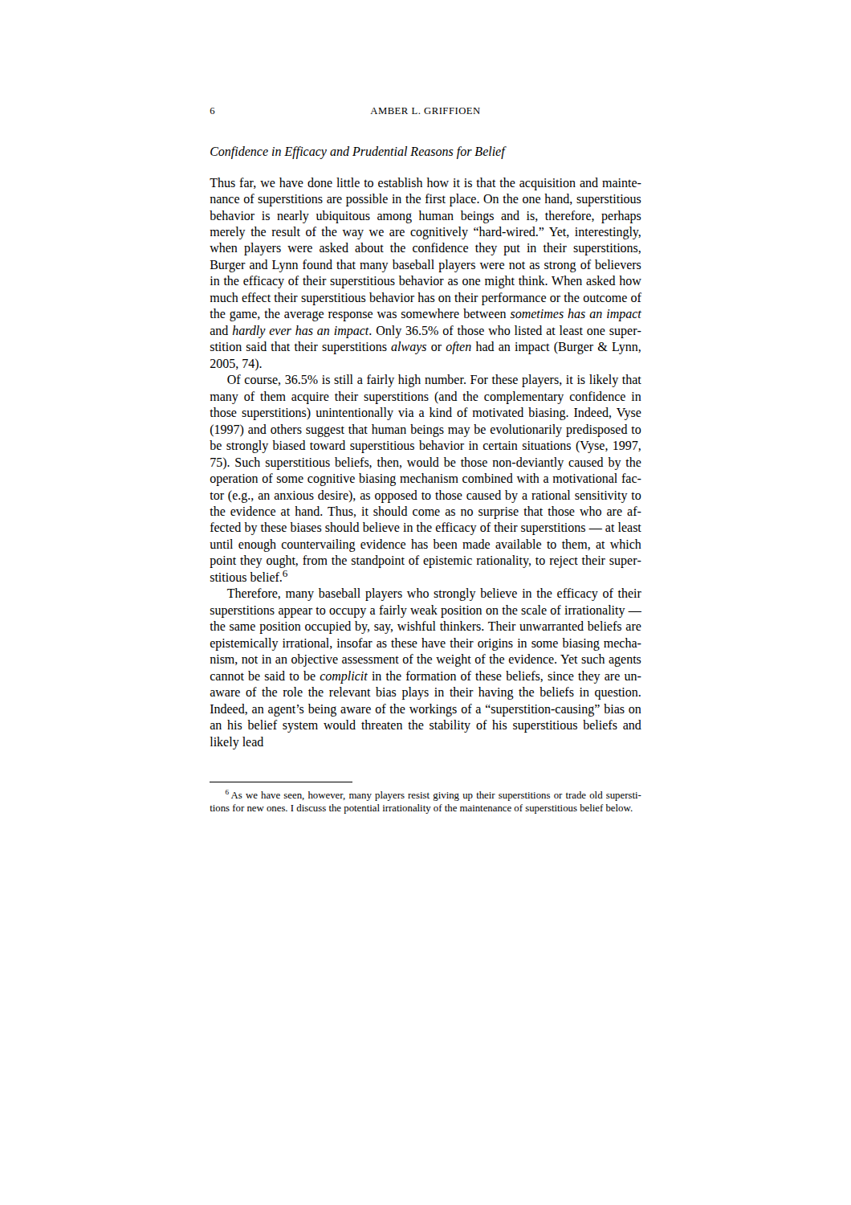6 AMBER L. GRIFFIOEN
Confidence in Efficacy and Prudential Reasons for Belief
Thus far, we have done little to establish how it is that the acquisition and maintenance of superstitions are possible in the first place. On the one hand, superstitious behavior is nearly ubiquitous among human beings and is, therefore, perhaps merely the result of the way we are cognitively “hard-wired.” Yet, interestingly, when players were asked about the confidence they put in their superstitions, Burger and Lynn found that many baseball players were not as strong of believers in the efficacy of their superstitious behavior as one might think. When asked how much effect their superstitious behavior has on their performance or the outcome of the game, the average response was somewhere between sometimes has an impact and hardly ever has an impact. Only 36.5% of those who listed at least one superstition said that their superstitions always or often had an impact (Burger & Lynn, 2005, 74).
Of course, 36.5% is still a fairly high number. For these players, it is likely that many of them acquire their superstitions (and the complementary confidence in those superstitions) unintentionally via a kind of motivated biasing. Indeed, Vyse (1997) and others suggest that human beings may be evolutionarily predisposed to be strongly biased toward superstitious behavior in certain situations (Vyse, 1997, 75). Such superstitious beliefs, then, would be those non-deviantly caused by the operation of some cognitive biasing mechanism combined with a motivational factor (e.g., an anxious desire), as opposed to those caused by a rational sensitivity to the evidence at hand. Thus, it should come as no surprise that those who are affected by these biases should believe in the efficacy of their superstitions — at least until enough countervailing evidence has been made available to them, at which point they ought, from the standpoint of epistemic rationality, to reject their superstitious belief.6
Therefore, many baseball players who strongly believe in the efficacy of their superstitions appear to occupy a fairly weak position on the scale of irrationality — the same position occupied by, say, wishful thinkers. Their unwarranted beliefs are epistemically irrational, insofar as these have their origins in some biasing mechanism, not in an objective assessment of the weight of the evidence. Yet such agents cannot be said to be complicit in the formation of these beliefs, since they are unaware of the role the relevant bias plays in their having the beliefs in question. Indeed, an agent’s being aware of the workings of a “superstition-causing” bias on an his belief system would threaten the stability of his superstitious beliefs and likely lead
6 As we have seen, however, many players resist giving up their superstitions or trade old superstitions for new ones. I discuss the potential irrationality of the maintenance of superstitious belief below.